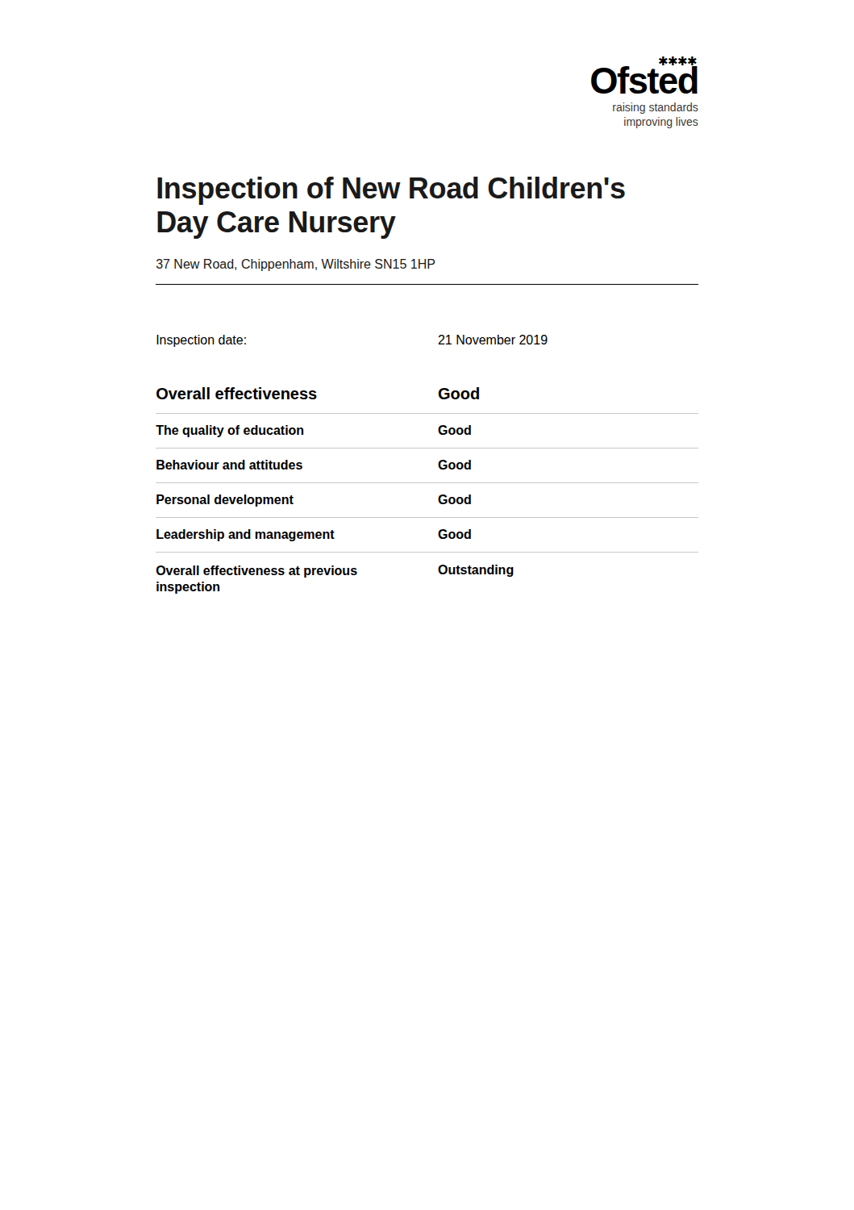✱✱✱✱ Ofsted raising standards
improving lives
Inspection of New Road Children's
Day Care Nursery
37 New Road, Chippenham, Wiltshire SN15 1HP
Inspection date:
21 November 2019
| Overall effectiveness | Good |
| The quality of education | Good |
| Behaviour and attitudes | Good |
| Personal development | Good |
| Leadership and management | Good |
| Overall effectiveness at previous inspection | Outstanding |